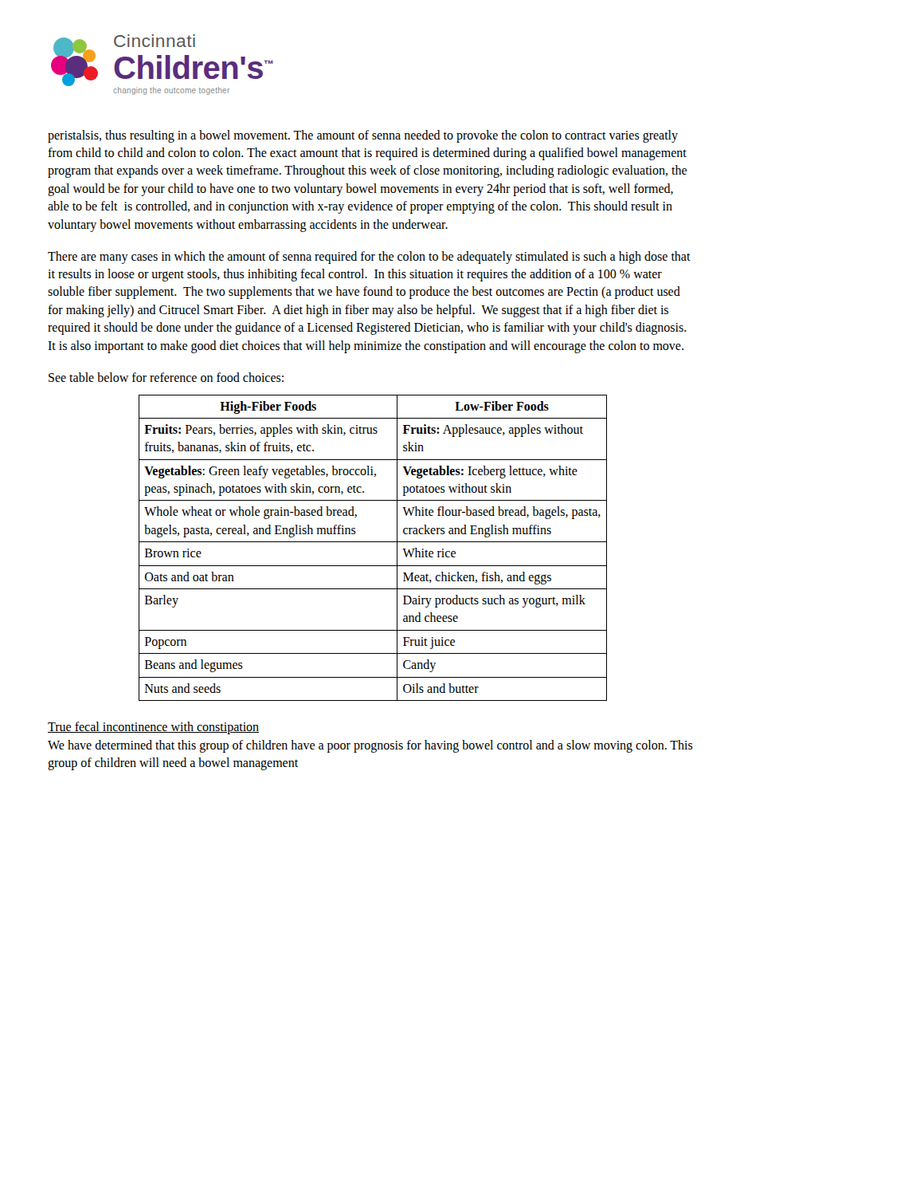Cincinnati
Children's™
changing the outcome together
peristalsis, thus resulting in a bowel movement. The amount of senna needed to provoke the colon to contract varies greatly from child to child and colon to colon. The exact amount that is required is determined during a qualified bowel management program that expands over a week timeframe. Throughout this week of close monitoring, including radiologic evaluation, the goal would be for your child to have one to two voluntary bowel movements in every 24hr period that is soft, well formed, able to be felt is controlled, and in conjunction with x-ray evidence of proper emptying of the colon. This should result in voluntary bowel movements without embarrassing accidents in the underwear.
There are many cases in which the amount of senna required for the colon to be adequately stimulated is such a high dose that it results in loose or urgent stools, thus inhibiting fecal control. In this situation it requires the addition of a 100 % water soluble fiber supplement. The two supplements that we have found to produce the best outcomes are Pectin (a product used for making jelly) and Citrucel Smart Fiber. A diet high in fiber may also be helpful. We suggest that if a high fiber diet is required it should be done under the guidance of a Licensed Registered Dietician, who is familiar with your child's diagnosis. It is also important to make good diet choices that will help minimize the constipation and will encourage the colon to move.
See table below for reference on food choices:
| High-Fiber Foods | Low-Fiber Foods |
| --- | --- |
| Fruits: Pears, berries, apples with skin, citrus fruits, bananas, skin of fruits, etc. | Fruits: Applesauce, apples without skin |
| Vegetables : Green leafy vegetables, broccoli, peas, spinach, potatoes with skin, corn, etc. | Vegetables: Iceberg lettuce, white potatoes without skin |
| Whole wheat or whole grain-based bread, bagels, pasta, cereal, and English muffins | White flour-based bread, bagels, pasta, crackers and English muffins |
| Brown rice | White rice |
| Oats and oat bran | Meat, chicken, fish, and eggs |
| Barley | Dairy products such as yogurt, milk and cheese |
| Popcorn | Fruit juice |
| Beans and legumes | Candy |
| Nuts and seeds | Oils and butter |
True fecal incontinence with constipation
We have determined that this group of children have a poor prognosis for having bowel control and a slow moving colon. This group of children will need a bowel management